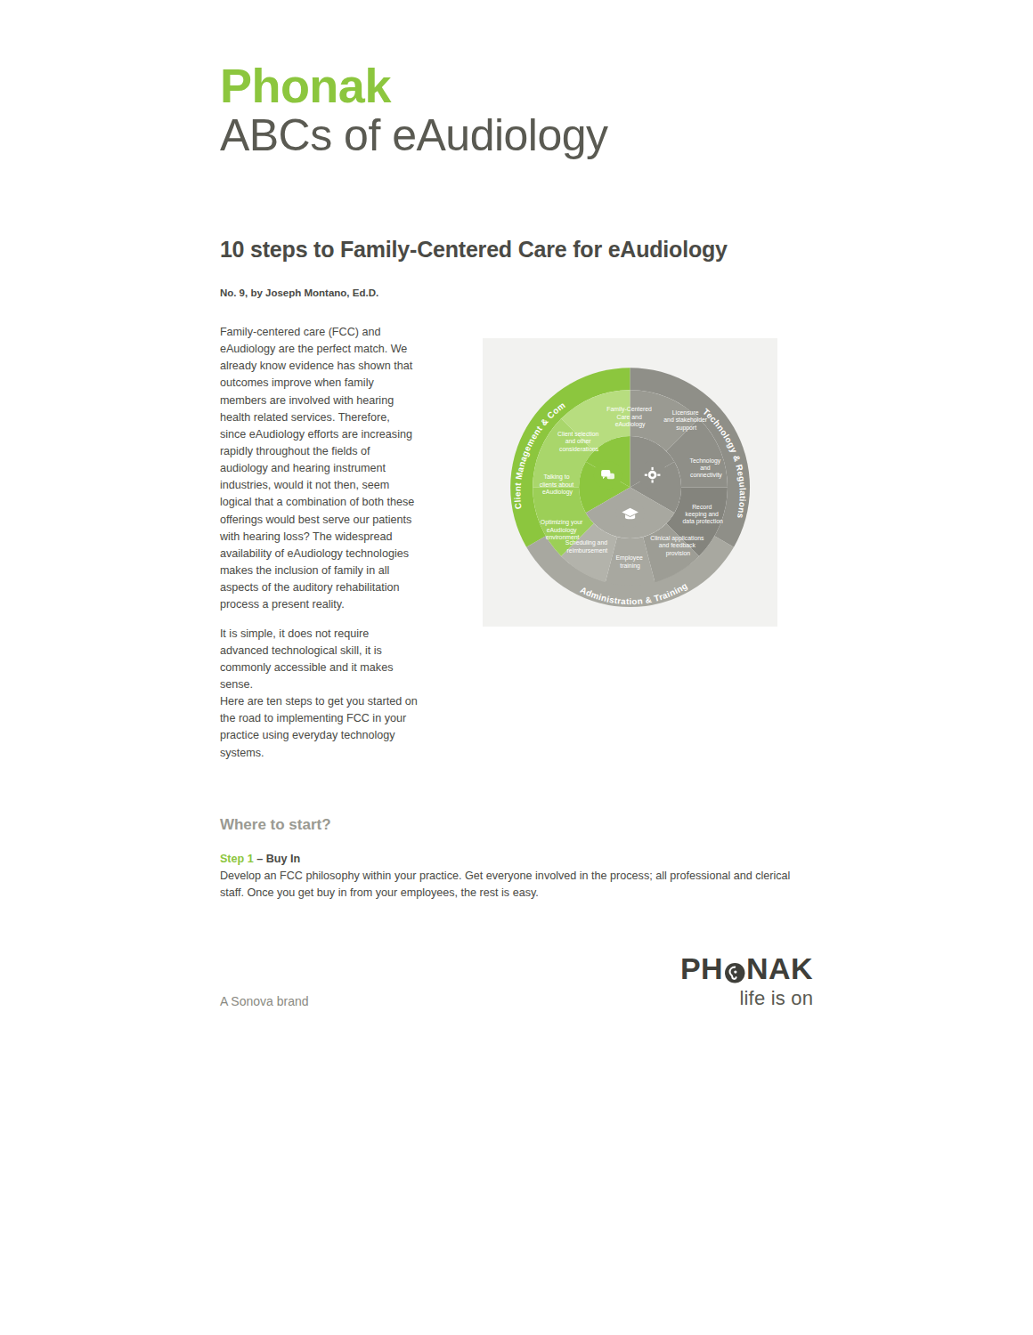Phonak
ABCs of eAudiology
10 steps to Family-Centered Care for eAudiology
No. 9, by Joseph Montano, Ed.D.
Family-centered care (FCC) and eAudiology are the perfect match. We already know evidence has shown that outcomes improve when family members are involved with hearing health related services. Therefore, since eAudiology efforts are increasing rapidly throughout the fields of audiology and hearing instrument industries, would it not then, seem logical that a combination of both these offerings would best serve our patients with hearing loss? The widespread availability of eAudiology technologies makes the inclusion of family in all aspects of the auditory rehabilitation process a present reality.
It is simple, it does not require advanced technological skill, it is commonly accessible and it makes sense.
Here are ten steps to get you started on the road to implementing FCC in your practice using everyday technology systems.
Family-Centered Care and eAudiology Client selection and other considerations Talking to clients about eAudiology Optimizing your eAudiology environment Licensure and stakeholder support Technology and connectivity Record keeping and data protection Scheduling and reimbursement Employee training Clinical applications and feedback provision Client Management & Communication Technology & Regulations Administration & Training
Where to start?
Step 1 – Buy In
Develop an FCC philosophy within your practice. Get everyone involved in the process; all professional and clerical staff. Once you get buy in from your employees, the rest is easy.
A Sonova brand
PH NAK
life is on